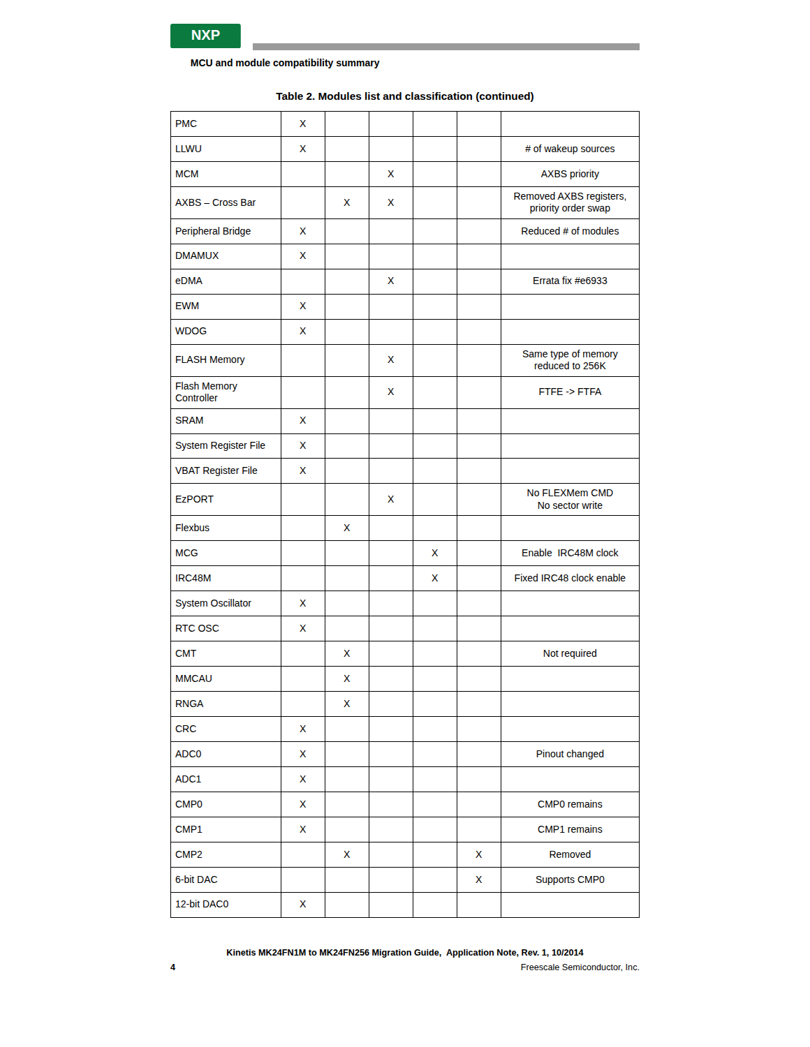NXP
MCU and module compatibility summary
Table 2. Modules list and classification (continued)
| PMC | X | | | | | |
| LLWU | X | | | | | # of wakeup sources |
| MCM | | | X | | | AXBS priority |
| AXBS – Cross Bar | | X | X | | | Removed AXBS registers, priority order swap |
| Peripheral Bridge | X | | | | | Reduced # of modules |
| DMAMUX | X | | | | | |
| eDMA | | | X | | | Errata fix #e6933 |
| EWM | X | | | | | |
| WDOG | X | | | | | |
| FLASH Memory | | | X | | | Same type of memory reduced to 256K |
| Flash Memory Controller | | | X | | | FTFE -> FTFA |
| SRAM | X | | | | | |
| System Register File | X | | | | | |
| VBAT Register File | X | | | | | |
| EzPORT | | | X | | | No FLEXMem CMD No sector write |
| Flexbus | | X | | | | |
| MCG | | | | X | | Enable IRC48M clock |
| IRC48M | | | | X | | Fixed IRC48 clock enable |
| System Oscillator | X | | | | | |
| RTC OSC | X | | | | | |
| CMT | | X | | | | Not required |
| MMCAU | | X | | | | |
| RNGA | | X | | | | |
| CRC | X | | | | | |
| ADC0 | X | | | | | Pinout changed |
| ADC1 | X | | | | | |
| CMP0 | X | | | | | CMP0 remains |
| CMP1 | X | | | | | CMP1 remains |
| CMP2 | | X | | | X | Removed |
| 6-bit DAC | | | | | X | Supports CMP0 |
| 12-bit DAC0 | X | | | | | |
Kinetis MK24FN1M to MK24FN256 Migration Guide, Application Note, Rev. 1, 10/2014
4 Freescale Semiconductor, Inc.